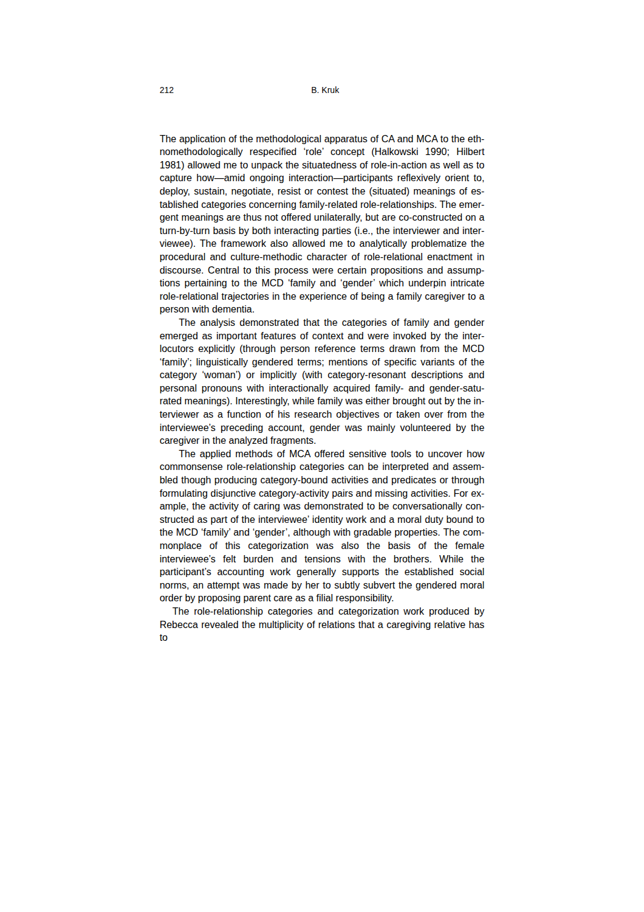212 B. Kruk
The application of the methodological apparatus of CA and MCA to the ethnomethodologically respecified ‘role’ concept (Halkowski 1990; Hilbert 1981) allowed me to unpack the situatedness of role-in-action as well as to capture how—amid ongoing interaction—participants reflexively orient to, deploy, sustain, negotiate, resist or contest the (situated) meanings of established categories concerning family-related role-relationships. The emergent meanings are thus not offered unilaterally, but are co-constructed on a turn-by-turn basis by both interacting parties (i.e., the interviewer and interviewee). The framework also allowed me to analytically problematize the procedural and culture-methodic character of role-relational enactment in discourse. Central to this process were certain propositions and assumptions pertaining to the MCD ‘family and ‘gender’ which underpin intricate role-relational trajectories in the experience of being a family caregiver to a person with dementia.
The analysis demonstrated that the categories of family and gender emerged as important features of context and were invoked by the interlocutors explicitly (through person reference terms drawn from the MCD ‘family’; linguistically gendered terms; mentions of specific variants of the category ‘woman’) or implicitly (with category-resonant descriptions and personal pronouns with interactionally acquired family- and gender-saturated meanings). Interestingly, while family was either brought out by the interviewer as a function of his research objectives or taken over from the interviewee’s preceding account, gender was mainly volunteered by the caregiver in the analyzed fragments.
The applied methods of MCA offered sensitive tools to uncover how commonsense role-relationship categories can be interpreted and assembled though producing category-bound activities and predicates or through formulating disjunctive category-activity pairs and missing activities. For example, the activity of caring was demonstrated to be conversationally constructed as part of the interviewee’ identity work and a moral duty bound to the MCD ‘family’ and ‘gender’, although with gradable properties. The commonplace of this categorization was also the basis of the female interviewee’s felt burden and tensions with the brothers. While the participant’s accounting work generally supports the established social norms, an attempt was made by her to subtly subvert the gendered moral order by proposing parent care as a filial responsibility.
The role-relationship categories and categorization work produced by Rebecca revealed the multiplicity of relations that a caregiving relative has to